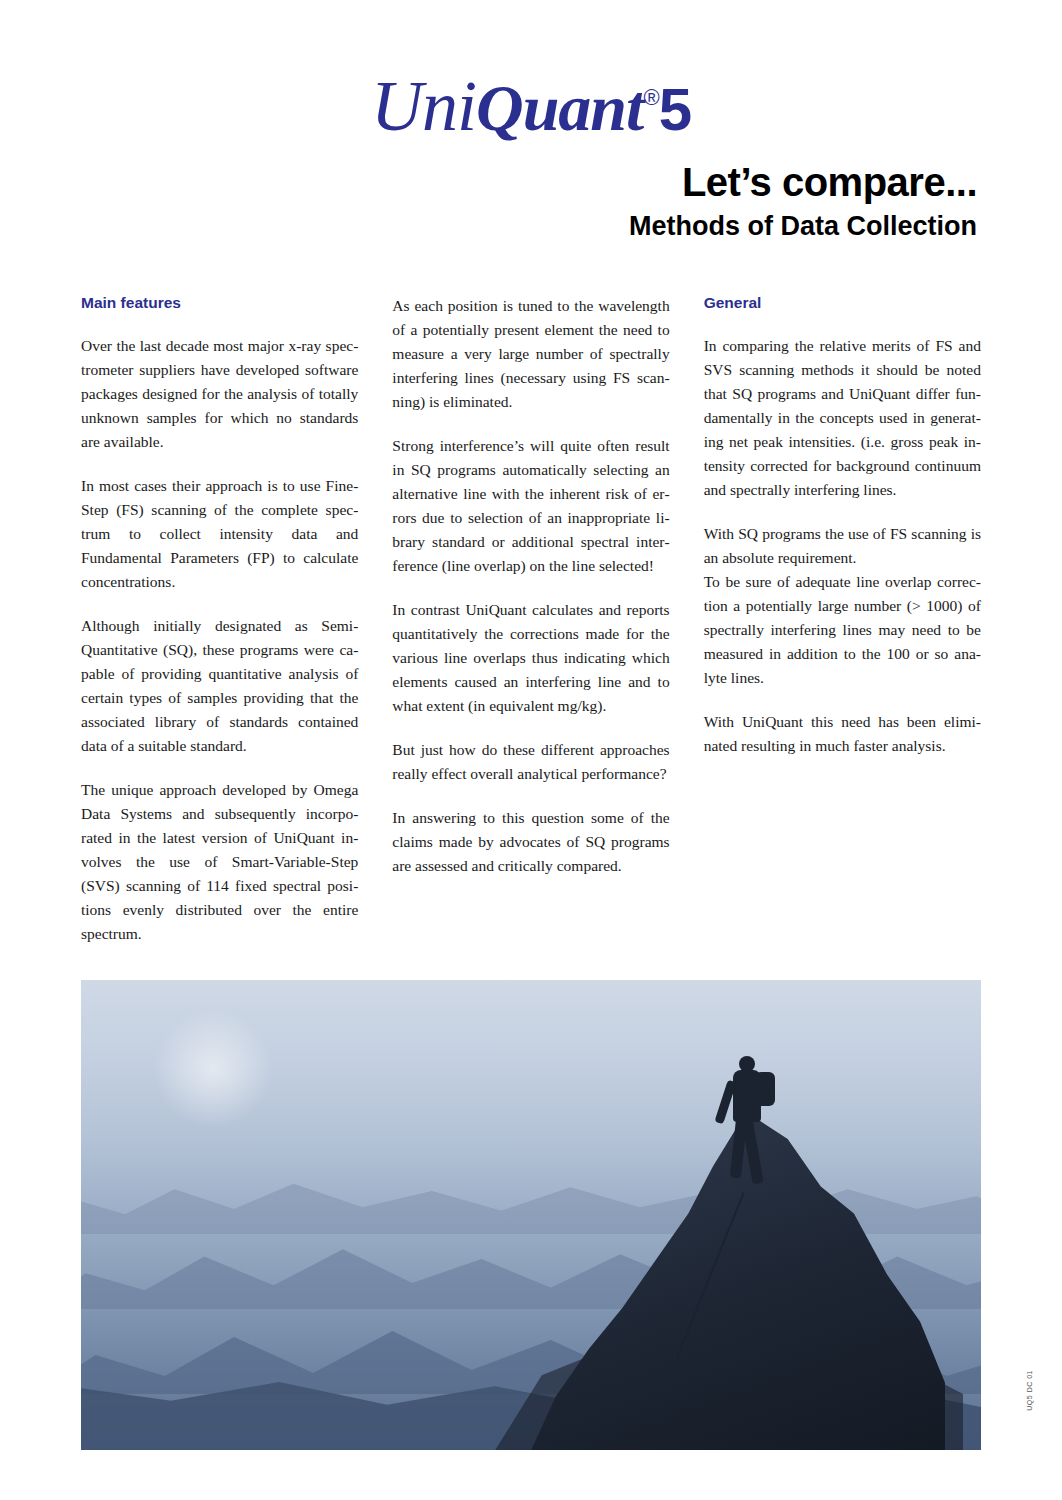Uni Quant®5
Let’s compare...
Methods of Data Collection
Main features
Over the last decade most major x-ray spectrometer suppliers have developed software packages designed for the analysis of totally unknown samples for which no standards are available.
In most cases their approach is to use Fine-Step (FS) scanning of the complete spectrum to collect intensity data and Fundamental Parameters (FP) to calculate concentrations.
Although initially designated as Semi-Quantitative (SQ), these programs were capable of providing quantitative analysis of certain types of samples providing that the associated library of standards contained data of a suitable standard.
The unique approach developed by Omega Data Systems and subsequently incorporated in the latest version of UniQuant involves the use of Smart-Variable-Step (SVS) scanning of 114 fixed spectral positions evenly distributed over the entire spectrum.
As each position is tuned to the wavelength of a potentially present element the need to measure a very large number of spectrally interfering lines (necessary using FS scanning) is eliminated.
Strong interference’s will quite often result in SQ programs automatically selecting an alternative line with the inherent risk of errors due to selection of an inappropriate library standard or additional spectral interference (line overlap) on the line selected!
In contrast UniQuant calculates and reports quantitatively the corrections made for the various line overlaps thus indicating which elements caused an interfering line and to what extent (in equivalent mg/kg).
But just how do these different approaches really effect overall analytical performance?
In answering to this question some of the claims made by advocates of SQ programs are assessed and critically compared.
General
In comparing the relative merits of FS and SVS scanning methods it should be noted that SQ programs and UniQuant differ fundamentally in the concepts used in generating net peak intensities. (i.e. gross peak intensity corrected for background continuum and spectrally interfering lines.
With SQ programs the use of FS scanning is an absolute requirement.
To be sure of adequate line overlap correction a potentially large number (> 1000) of spectrally interfering lines may need to be measured in addition to the 100 or so analyte lines.
With UniQuant this need has been eliminated resulting in much faster analysis.
UQ5 DC 01